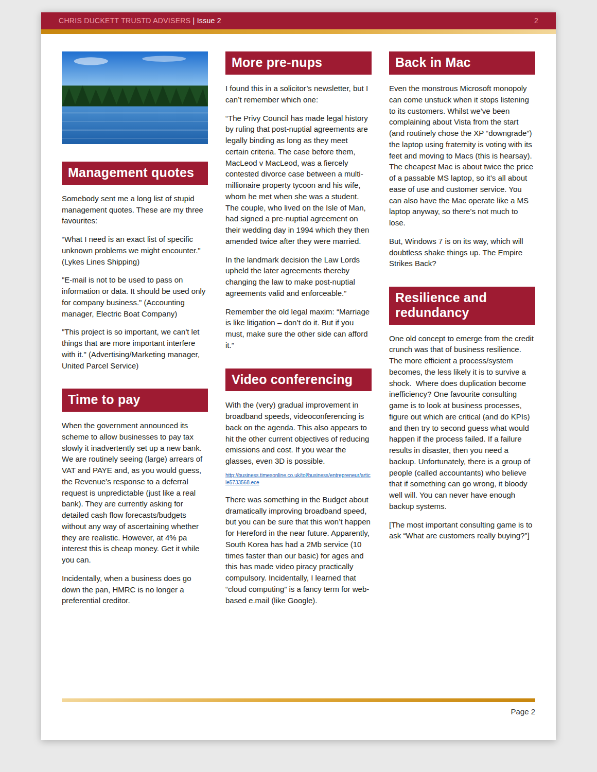Chris Duckett Trustd Advisers | Issue 2
2
Management quotes
Somebody sent me a long list of stupid management quotes. These are my three favourites:
“What I need is an exact list of specific unknown problems we might encounter." (Lykes Lines Shipping)
"E-mail is not to be used to pass on information or data. It should be used only for company business." (Accounting manager, Electric Boat Company)
"This project is so important, we can't let things that are more important interfere with it." (Advertising/Marketing manager, United Parcel Service)
Time to pay
When the government announced its scheme to allow businesses to pay tax slowly it inadvertently set up a new bank. We are routinely seeing (large) arrears of VAT and PAYE and, as you would guess, the Revenue’s response to a deferral request is unpredictable (just like a real bank). They are currently asking for detailed cash flow forecasts/budgets without any way of ascertaining whether they are realistic. However, at 4% pa interest this is cheap money. Get it while you can.
Incidentally, when a business does go down the pan, HMRC is no longer a preferential creditor.
More pre-nups
I found this in a solicitor’s newsletter, but I can’t remember which one:
“The Privy Council has made legal history by ruling that post-nuptial agreements are legally binding as long as they meet certain criteria. The case before them, MacLeod v MacLeod, was a fiercely contested divorce case between a multi-millionaire property tycoon and his wife, whom he met when she was a student. The couple, who lived on the Isle of Man, had signed a pre-nuptial agreement on their wedding day in 1994 which they then amended twice after they were married.
In the landmark decision the Law Lords upheld the later agreements thereby changing the law to make post-nuptial agreements valid and enforceable.”
Remember the old legal maxim: “Marriage is like litigation – don’t do it. But if you must, make sure the other side can afford it.”
Video conferencing
With the (very) gradual improvement in broadband speeds, videoconferencing is back on the agenda. This also appears to hit the other current objectives of reducing emissions and cost. If you wear the glasses, even 3D is possible.
http://business.timesonline.co.uk/tol/business/entrepreneur/article5733568.ece
There was something in the Budget about dramatically improving broadband speed, but you can be sure that this won’t happen for Hereford in the near future. Apparently, South Korea has had a 2Mb service (10 times faster than our basic) for ages and this has made video piracy practically compulsory. Incidentally, I learned that “cloud computing” is a fancy term for web-based e.mail (like Google).
Back in Mac
Even the monstrous Microsoft monopoly can come unstuck when it stops listening to its customers. Whilst we’ve been complaining about Vista from the start (and routinely chose the XP “downgrade”) the laptop using fraternity is voting with its feet and moving to Macs (this is hearsay). The cheapest Mac is about twice the price of a passable MS laptop, so it’s all about ease of use and customer service. You can also have the Mac operate like a MS laptop anyway, so there’s not much to lose.
But, Windows 7 is on its way, which will doubtless shake things up. The Empire Strikes Back?
Resilience and redundancy
One old concept to emerge from the credit crunch was that of business resilience. The more efficient a process/system becomes, the less likely it is to survive a shock. Where does duplication become inefficiency? One favourite consulting game is to look at business processes, figure out which are critical (and do KPIs) and then try to second guess what would happen if the process failed. If a failure results in disaster, then you need a backup. Unfortunately, there is a group of people (called accountants) who believe that if something can go wrong, it bloody well will. You can never have enough backup systems.
[The most important consulting game is to ask “What are customers really buying?”]
Page 2